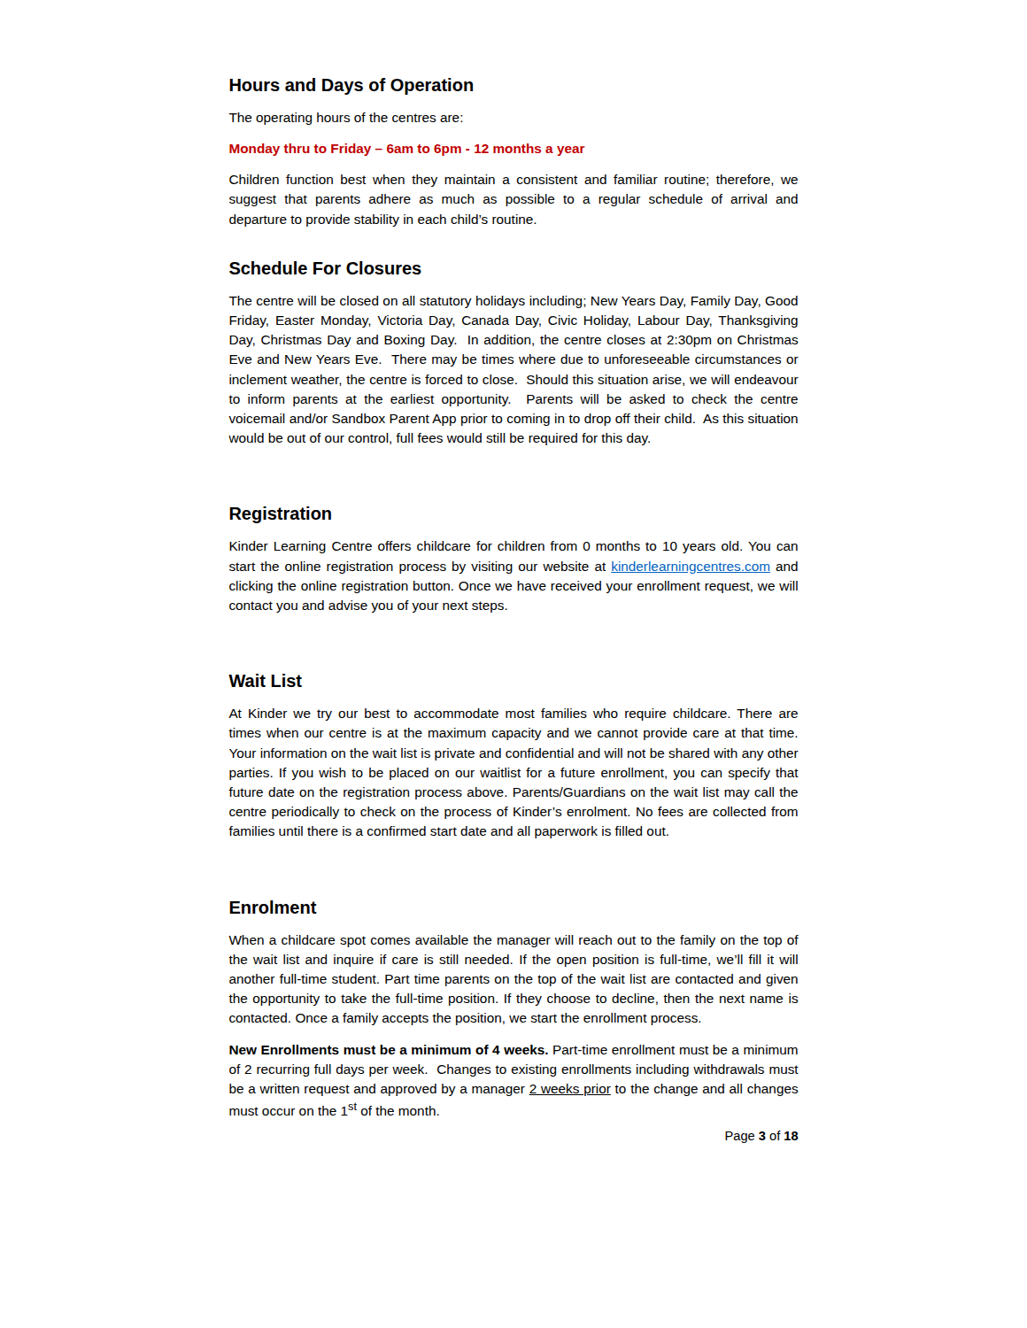Hours and Days of Operation
The operating hours of the centres are:
Monday thru to Friday – 6am to 6pm - 12 months a year
Children function best when they maintain a consistent and familiar routine; therefore, we suggest that parents adhere as much as possible to a regular schedule of arrival and departure to provide stability in each child’s routine.
Schedule For Closures
The centre will be closed on all statutory holidays including; New Years Day, Family Day, Good Friday, Easter Monday, Victoria Day, Canada Day, Civic Holiday, Labour Day, Thanksgiving Day, Christmas Day and Boxing Day. In addition, the centre closes at 2:30pm on Christmas Eve and New Years Eve. There may be times where due to unforeseeable circumstances or inclement weather, the centre is forced to close. Should this situation arise, we will endeavour to inform parents at the earliest opportunity. Parents will be asked to check the centre voicemail and/or Sandbox Parent App prior to coming in to drop off their child. As this situation would be out of our control, full fees would still be required for this day.
Registration
Kinder Learning Centre offers childcare for children from 0 months to 10 years old. You can start the online registration process by visiting our website at kinderlearningcentres.com and clicking the online registration button. Once we have received your enrollment request, we will contact you and advise you of your next steps.
Wait List
At Kinder we try our best to accommodate most families who require childcare. There are times when our centre is at the maximum capacity and we cannot provide care at that time. Your information on the wait list is private and confidential and will not be shared with any other parties. If you wish to be placed on our waitlist for a future enrollment, you can specify that future date on the registration process above. Parents/Guardians on the wait list may call the centre periodically to check on the process of Kinder’s enrolment. No fees are collected from families until there is a confirmed start date and all paperwork is filled out.
Enrolment
When a childcare spot comes available the manager will reach out to the family on the top of the wait list and inquire if care is still needed. If the open position is full-time, we’ll fill it will another full-time student. Part time parents on the top of the wait list are contacted and given the opportunity to take the full-time position. If they choose to decline, then the next name is contacted. Once a family accepts the position, we start the enrollment process.
New Enrollments must be a minimum of 4 weeks. Part-time enrollment must be a minimum of 2 recurring full days per week. Changes to existing enrollments including withdrawals must be a written request and approved by a manager 2 weeks prior to the change and all changes must occur on the 1st of the month.
Page 3 of 18